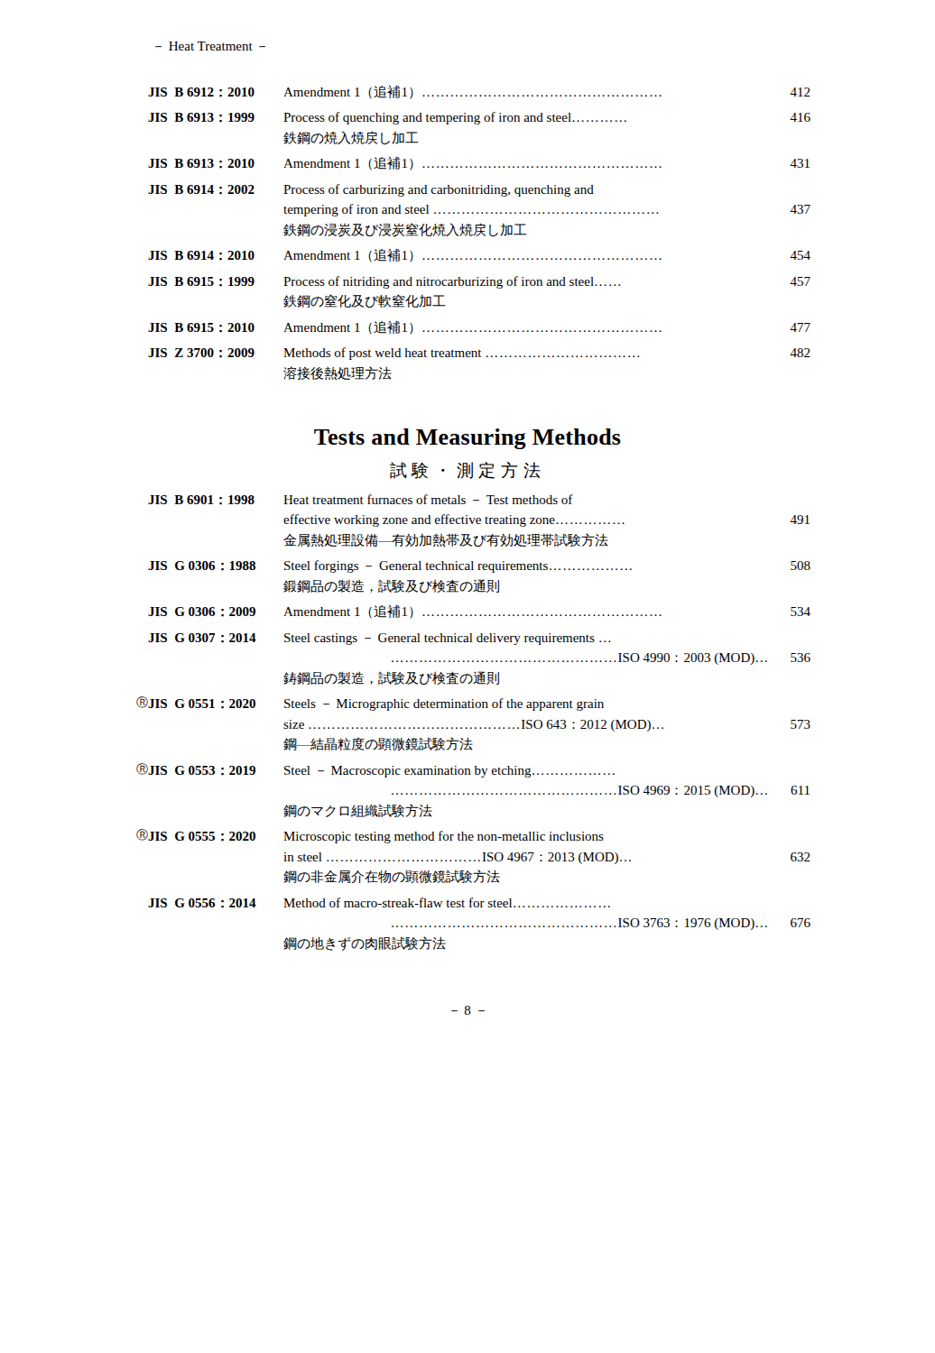－ Heat Treatment －
| | JIS B 6912：2010 | Amendment 1（追補1） …………………………………………… | 412 |
| | JIS B 6913：1999 | Process of quenching and tempering of iron and steel ………… 鉄鋼の焼入焼戻し加工 | 416 |
| | JIS B 6913：2010 | Amendment 1（追補1） …………………………………………… | 431 |
| | JIS B 6914：2002 | Process of carburizing and carbonitriding, quenching and tempering of iron and steel ………………………………………… 鉄鋼の浸炭及び浸炭窒化焼入焼戻し加工 | 437 |
| | JIS B 6914：2010 | Amendment 1（追補1） …………………………………………… | 454 |
| | JIS B 6915：1999 | Process of nitriding and nitrocarburizing of iron and steel …… 鉄鋼の窒化及び軟窒化加工 | 457 |
| | JIS B 6915：2010 | Amendment 1（追補1） …………………………………………… | 477 |
| | JIS Z 3700：2009 | Methods of post weld heat treatment …………………………… 溶接後熱処理方法 | 482 |
Tests and Measuring Methods
試験・測定方法
| | JIS B 6901：1998 | Heat treatment furnaces of metals － Test methods of effective working zone and effective treating zone …………… 金属熱処理設備―有効加熱帯及び有効処理帯試験方法 | 491 |
| | JIS G 0306：1988 | Steel forgings － General technical requirements ……………… 鍛鋼品の製造，試験及び検査の通則 | 508 |
| | JIS G 0306：2009 | Amendment 1（追補1） …………………………………………… | 534 |
| | JIS G 0307：2014 | Steel castings － General technical delivery requirements … ………………………………………… ISO 4990：2003 (MOD) … 鋳鋼品の製造，試験及び検査の通則 | 536 |
| Ⓡ | JIS G 0551：2020 | Steels － Micrographic determination of the apparent grain size ……………………………………… ISO 643：2012 (MOD) … 鋼―結晶粒度の顕微鏡試験方法 | 573 |
| Ⓡ | JIS G 0553：2019 | Steel － Macroscopic examination by etching ……………… ………………………………………… ISO 4969：2015 (MOD) … 鋼のマクロ組織試験方法 | 611 |
| Ⓡ | JIS G 0555：2020 | Microscopic testing method for the non-metallic inclusions in steel …………………………… ISO 4967：2013 (MOD) … 鋼の非金属介在物の顕微鏡試験方法 | 632 |
| | JIS G 0556：2014 | Method of macro-streak-flaw test for steel ………………… ………………………………………… ISO 3763：1976 (MOD) … 鋼の地きずの肉眼試験方法 | 676 |
－ 8 －